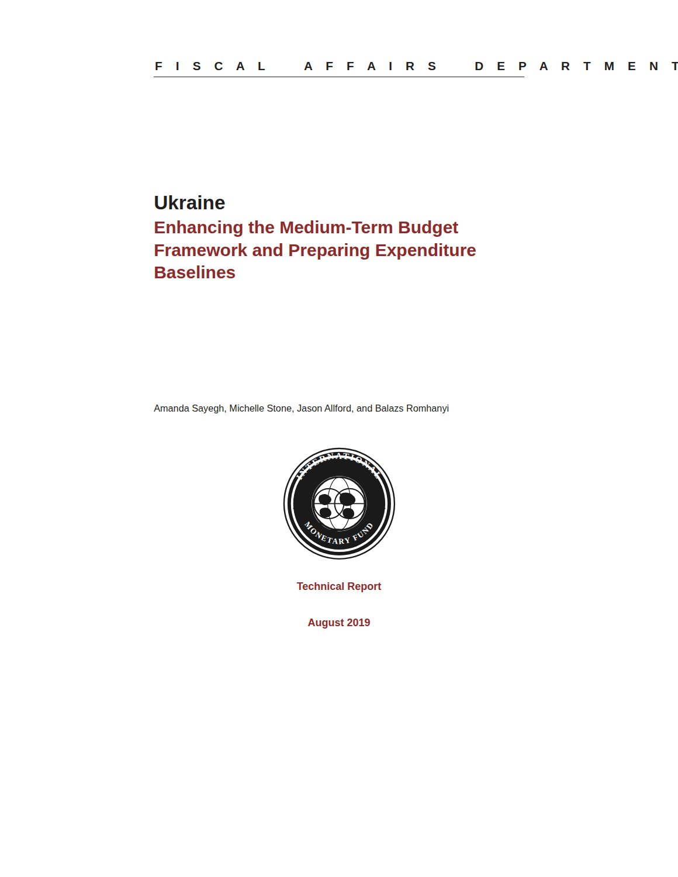F I S C A L A F F A I R S D E P A R T M E N T
Ukraine
Enhancing the Medium-Term Budget Framework and Preparing Expenditure Baselines
Amanda Sayegh, Michelle Stone, Jason Allford, and Balazs Romhanyi
INTERNATIONAL MONETARY FUND
Technical Report
August 2019